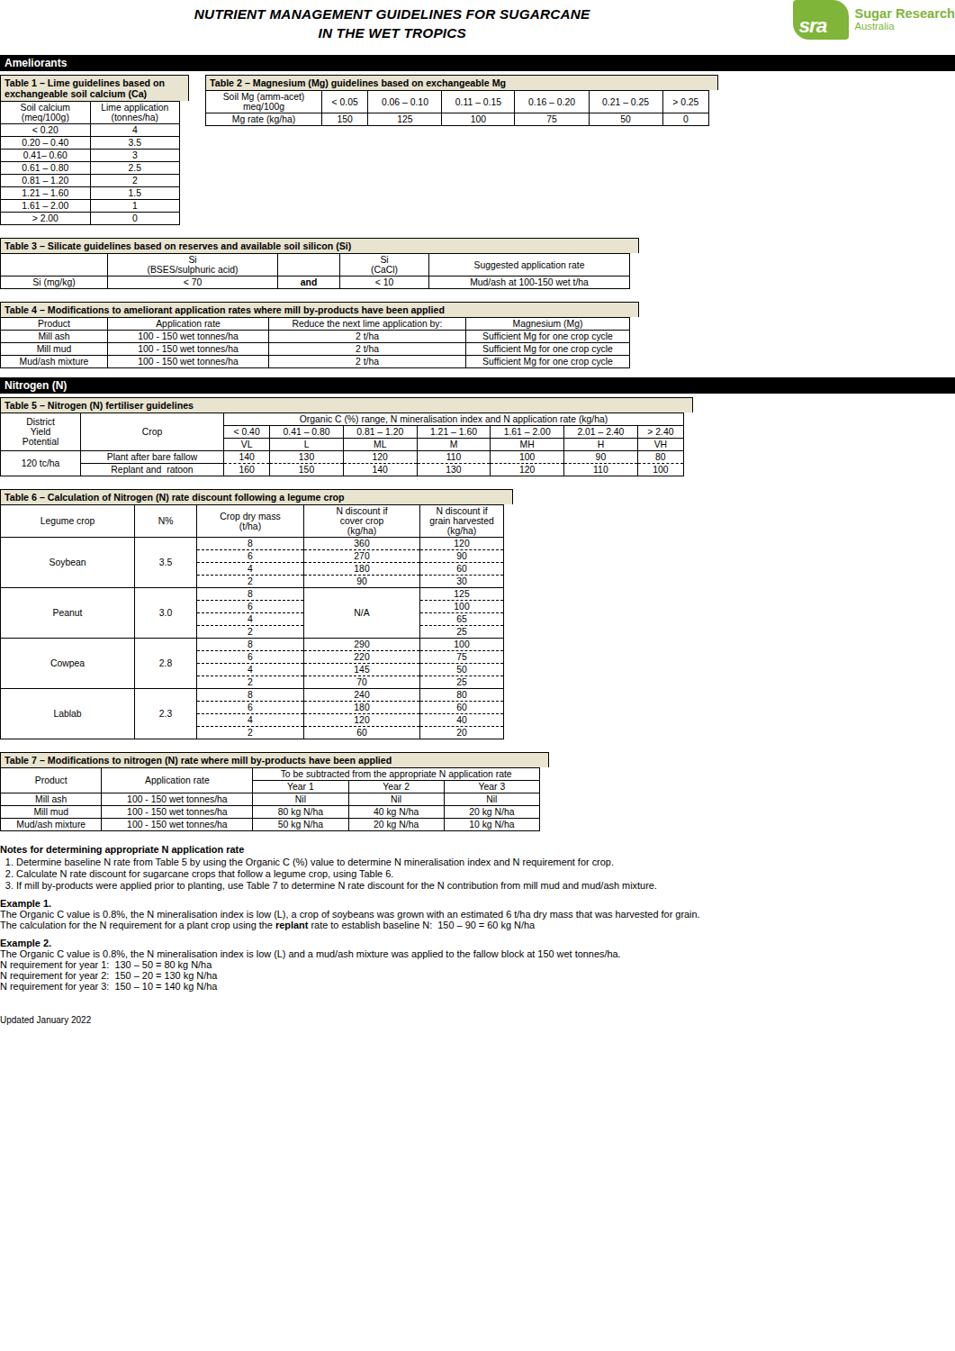NUTRIENT MANAGEMENT GUIDELINES FOR SUGARCANE
IN THE WET TROPICS
Sugar Research
Australia
Ameliorants
Table 1 – Lime guidelines based on exchangeable soil calcium (Ca)
| Soil calcium (meq/100g) | Lime application (tonnes/ha) |
| --- | --- |
| < 0.20 | 4 |
| 0.20 – 0.40 | 3.5 |
| 0.41– 0.60 | 3 |
| 0.61 – 0.80 | 2.5 |
| 0.81 – 1.20 | 2 |
| 1.21 – 1.60 | 1.5 |
| 1.61 – 2.00 | 1 |
| > 2.00 | 0 |
Table 2 – Magnesium (Mg) guidelines based on exchangeable Mg
| Soil Mg (amm-acet) meq/100g | < 0.05 | 0.06 – 0.10 | 0.11 – 0.15 | 0.16 – 0.20 | 0.21 – 0.25 | > 0.25 |
| --- | --- | --- | --- | --- | --- | --- |
| Mg rate (kg/ha) | 150 | 125 | 100 | 75 | 50 | 0 |
Table 3 – Silicate guidelines based on reserves and available soil silicon (Si)
| | Si (BSES/sulphuric acid) | | Si (CaCl) | Suggested application rate |
| --- | --- | --- | --- | --- |
| Si (mg/kg) | < 70 | and | < 10 | Mud/ash at 100-150 wet t/ha |
Table 4 – Modifications to ameliorant application rates where mill by-products have been applied
| Product | Application rate | Reduce the next lime application by: | Magnesium (Mg) |
| --- | --- | --- | --- |
| Mill ash | 100 - 150 wet tonnes/ha | 2 t/ha | Sufficient Mg for one crop cycle |
| Mill mud | 100 - 150 wet tonnes/ha | 2 t/ha | Sufficient Mg for one crop cycle |
| Mud/ash mixture | 100 - 150 wet tonnes/ha | 2 t/ha | Sufficient Mg for one crop cycle |
Nitrogen (N)
Table 5 – Nitrogen (N) fertiliser guidelines
| District Yield Potential | Crop | Organic C (%) range, N mineralisation index and N application rate (kg/ha) |
| --- | --- | --- |
| < 0.40 | 0.41 – 0.80 | 0.81 – 1.20 | 1.21 – 1.60 | 1.61 – 2.00 | 2.01 – 2.40 | > 2.40 |
| VL | L | ML | M | MH | H | VH |
| 120 tc/ha | Plant after bare fallow | 140 | 130 | 120 | 110 | 100 | 90 | 80 |
| Replant and ratoon | 160 | 150 | 140 | 130 | 120 | 110 | 100 |
Table 6 – Calculation of Nitrogen (N) rate discount following a legume crop
| Legume crop | N% | Crop dry mass (t/ha) | N discount if cover crop (kg/ha) | N discount if grain harvested (kg/ha) |
| --- | --- | --- | --- | --- |
| Soybean | 3.5 | 8 | 360 | 120 |
| 6 | 270 | 90 |
| 4 | 180 | 60 |
| 2 | 90 | 30 |
| Peanut | 3.0 | 8 | N/A | 125 |
| 6 | 100 |
| 4 | 65 |
| 2 | 25 |
| Cowpea | 2.8 | 8 | 290 | 100 |
| 6 | 220 | 75 |
| 4 | 145 | 50 |
| 2 | 70 | 25 |
| Lablab | 2.3 | 8 | 240 | 80 |
| 6 | 180 | 60 |
| 4 | 120 | 40 |
| 2 | 60 | 20 |
Table 7 – Modifications to nitrogen (N) rate where mill by-products have been applied
| Product | Application rate | To be subtracted from the appropriate N application rate |
| --- | --- | --- |
| Year 1 | Year 2 | Year 3 |
| Mill ash | 100 - 150 wet tonnes/ha | Nil | Nil | Nil |
| Mill mud | 100 - 150 wet tonnes/ha | 80 kg N/ha | 40 kg N/ha | 20 kg N/ha |
| Mud/ash mixture | 100 - 150 wet tonnes/ha | 50 kg N/ha | 20 kg N/ha | 10 kg N/ha |
Notes for determining appropriate N application rate
Determine baseline N rate from Table 5 by using the Organic C (%) value to determine N mineralisation index and N requirement for crop.
Calculate N rate discount for sugarcane crops that follow a legume crop, using Table 6.
If mill by-products were applied prior to planting, use Table 7 to determine N rate discount for the N contribution from mill mud and mud/ash mixture.
Example 1.
The Organic C value is 0.8%, the N mineralisation index is low (L), a crop of soybeans was grown with an estimated 6 t/ha dry mass that was harvested for grain.
The calculation for the N requirement for a plant crop using the replant rate to establish baseline N: 150 – 90 = 60 kg N/ha
Example 2.
The Organic C value is 0.8%, the N mineralisation index is low (L) and a mud/ash mixture was applied to the fallow block at 150 wet tonnes/ha.
N requirement for year 1: 130 – 50 = 80 kg N/ha
N requirement for year 2: 150 – 20 = 130 kg N/ha
N requirement for year 3: 150 – 10 = 140 kg N/ha
Updated January 2022